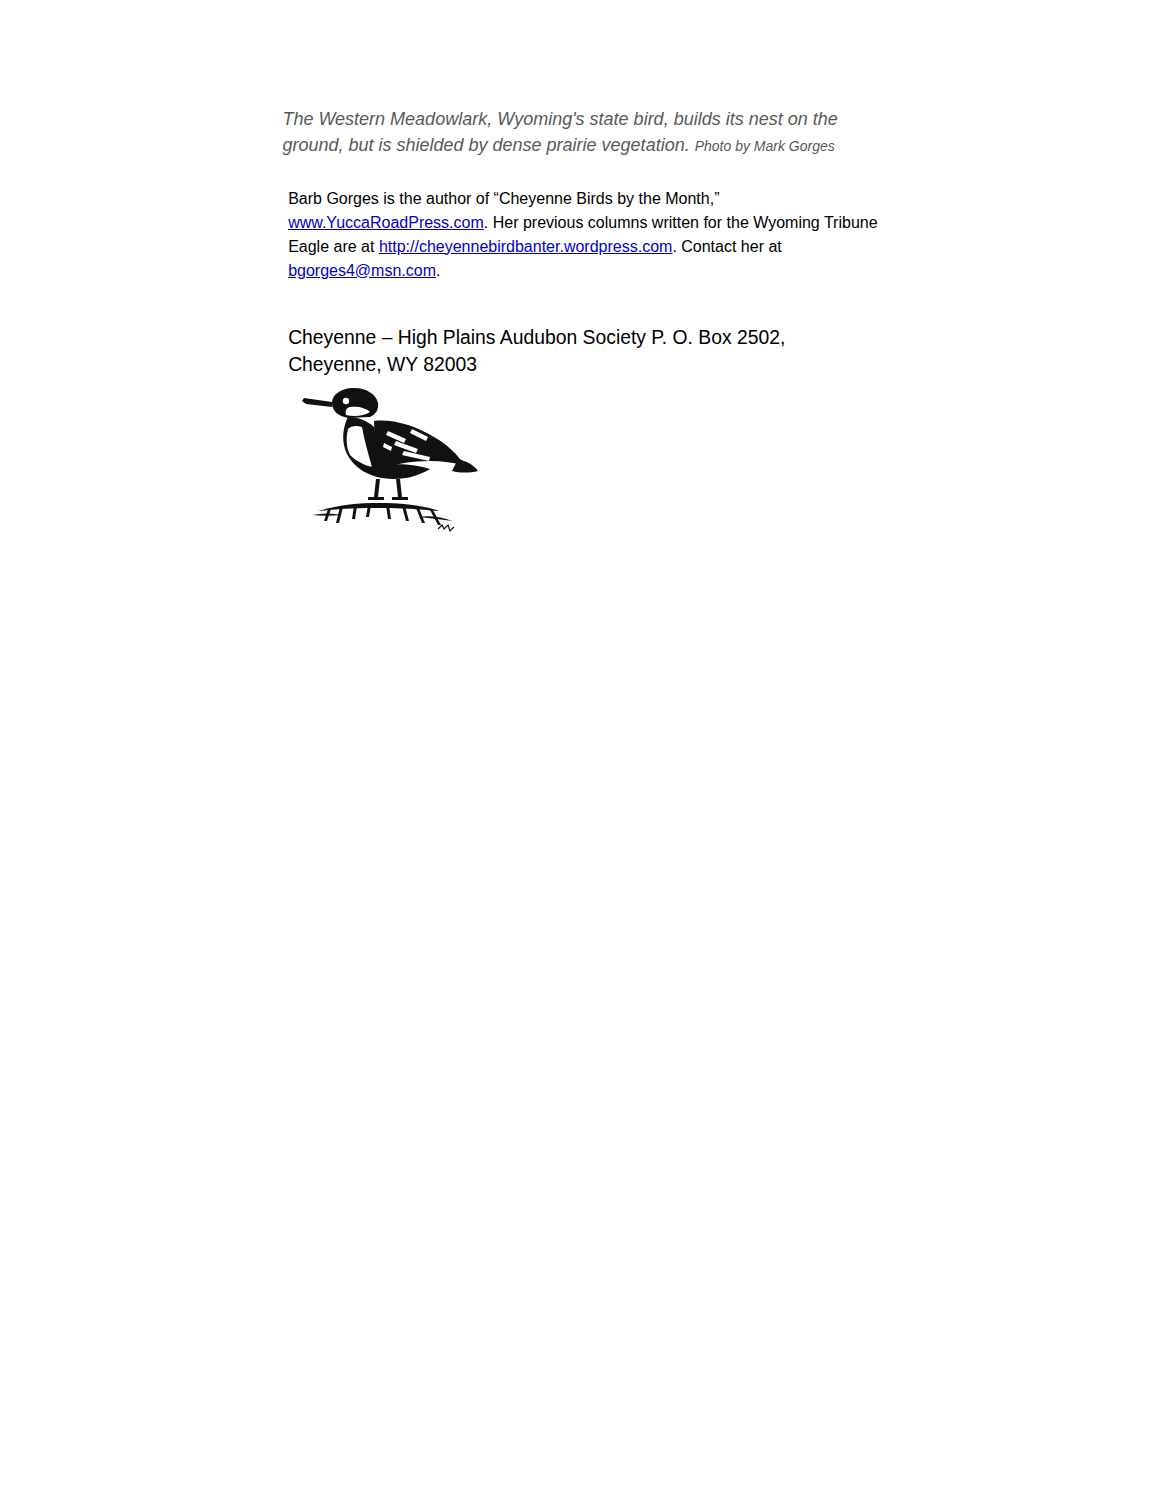The Western Meadowlark, Wyoming's state bird, builds its nest on the ground, but is shielded by dense prairie vegetation. Photo by Mark Gorges
Barb Gorges is the author of “Cheyenne Birds by the Month,” www.YuccaRoadPress.com. Her previous columns written for the Wyoming Tribune Eagle are at http://cheyennebirdbanter.wordpress.com. Contact her at bgorges4@msn.com.
Cheyenne – High Plains Audubon Society P. O. Box 2502, Cheyenne, WY 82003